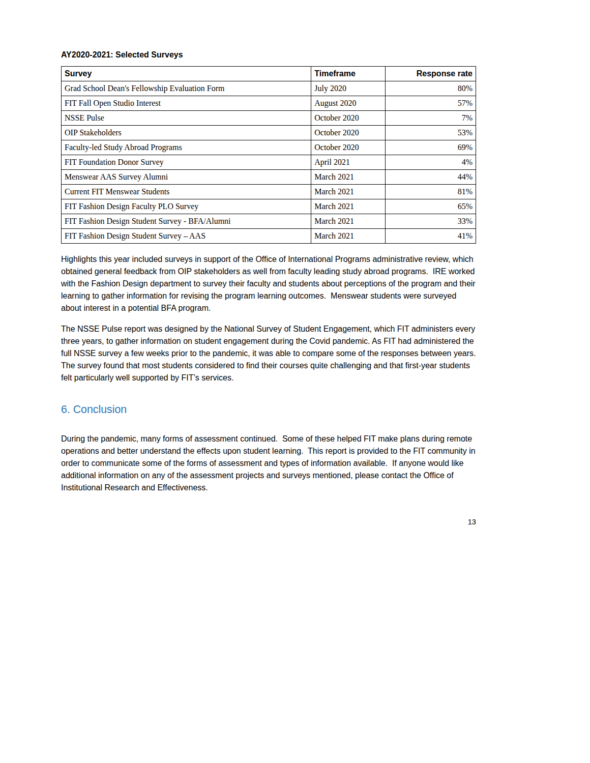AY2020-2021: Selected Surveys
| Survey | Timeframe | Response rate |
| --- | --- | --- |
| Grad School Dean's Fellowship Evaluation Form | July 2020 | 80% |
| FIT Fall Open Studio Interest | August 2020 | 57% |
| NSSE Pulse | October 2020 | 7% |
| OIP Stakeholders | October 2020 | 53% |
| Faculty-led Study Abroad Programs | October 2020 | 69% |
| FIT Foundation Donor Survey | April 2021 | 4% |
| Menswear AAS Survey Alumni | March 2021 | 44% |
| Current FIT Menswear Students | March 2021 | 81% |
| FIT Fashion Design Faculty PLO Survey | March 2021 | 65% |
| FIT Fashion Design Student Survey - BFA/Alumni | March 2021 | 33% |
| FIT Fashion Design Student Survey – AAS | March 2021 | 41% |
Highlights this year included surveys in support of the Office of International Programs administrative review, which obtained general feedback from OIP stakeholders as well from faculty leading study abroad programs. IRE worked with the Fashion Design department to survey their faculty and students about perceptions of the program and their learning to gather information for revising the program learning outcomes. Menswear students were surveyed about interest in a potential BFA program.
The NSSE Pulse report was designed by the National Survey of Student Engagement, which FIT administers every three years, to gather information on student engagement during the Covid pandemic. As FIT had administered the full NSSE survey a few weeks prior to the pandemic, it was able to compare some of the responses between years. The survey found that most students considered to find their courses quite challenging and that first-year students felt particularly well supported by FIT’s services.
6. Conclusion
During the pandemic, many forms of assessment continued. Some of these helped FIT make plans during remote operations and better understand the effects upon student learning. This report is provided to the FIT community in order to communicate some of the forms of assessment and types of information available. If anyone would like additional information on any of the assessment projects and surveys mentioned, please contact the Office of Institutional Research and Effectiveness.
13